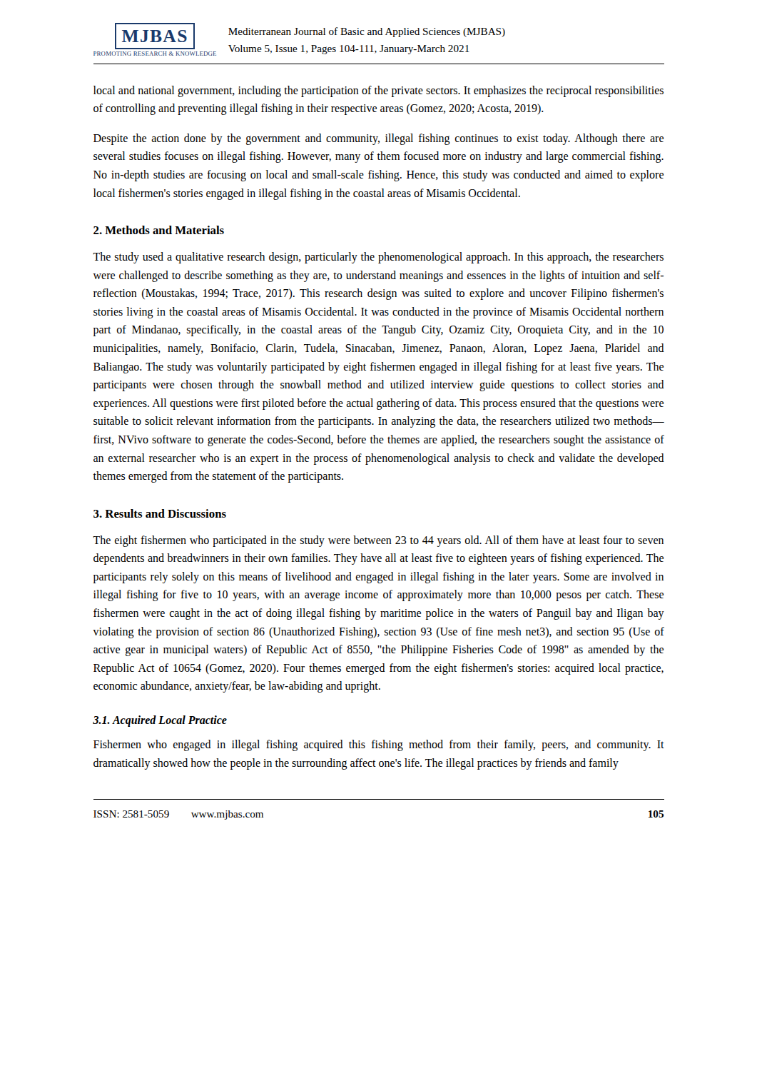MJBAS Promoting Research & Knowledge
Mediterranean Journal of Basic and Applied Sciences (MJBAS)
Volume 5, Issue 1, Pages 104-111, January-March 2021
local and national government, including the participation of the private sectors. It emphasizes the reciprocal responsibilities of controlling and preventing illegal fishing in their respective areas (Gomez, 2020; Acosta, 2019).
Despite the action done by the government and community, illegal fishing continues to exist today. Although there are several studies focuses on illegal fishing. However, many of them focused more on industry and large commercial fishing. No in-depth studies are focusing on local and small-scale fishing. Hence, this study was conducted and aimed to explore local fishermen's stories engaged in illegal fishing in the coastal areas of Misamis Occidental.
2. Methods and Materials
The study used a qualitative research design, particularly the phenomenological approach. In this approach, the researchers were challenged to describe something as they are, to understand meanings and essences in the lights of intuition and self-reflection (Moustakas, 1994; Trace, 2017). This research design was suited to explore and uncover Filipino fishermen's stories living in the coastal areas of Misamis Occidental. It was conducted in the province of Misamis Occidental northern part of Mindanao, specifically, in the coastal areas of the Tangub City, Ozamiz City, Oroquieta City, and in the 10 municipalities, namely, Bonifacio, Clarin, Tudela, Sinacaban, Jimenez, Panaon, Aloran, Lopez Jaena, Plaridel and Baliangao. The study was voluntarily participated by eight fishermen engaged in illegal fishing for at least five years. The participants were chosen through the snowball method and utilized interview guide questions to collect stories and experiences. All questions were first piloted before the actual gathering of data. This process ensured that the questions were suitable to solicit relevant information from the participants. In analyzing the data, the researchers utilized two methods—first, NVivo software to generate the codes-Second, before the themes are applied, the researchers sought the assistance of an external researcher who is an expert in the process of phenomenological analysis to check and validate the developed themes emerged from the statement of the participants.
3. Results and Discussions
The eight fishermen who participated in the study were between 23 to 44 years old. All of them have at least four to seven dependents and breadwinners in their own families. They have all at least five to eighteen years of fishing experienced. The participants rely solely on this means of livelihood and engaged in illegal fishing in the later years. Some are involved in illegal fishing for five to 10 years, with an average income of approximately more than 10,000 pesos per catch. These fishermen were caught in the act of doing illegal fishing by maritime police in the waters of Panguil bay and Iligan bay violating the provision of section 86 (Unauthorized Fishing), section 93 (Use of fine mesh net3), and section 95 (Use of active gear in municipal waters) of Republic Act of 8550, "the Philippine Fisheries Code of 1998" as amended by the Republic Act of 10654 (Gomez, 2020). Four themes emerged from the eight fishermen's stories: acquired local practice, economic abundance, anxiety/fear, be law-abiding and upright.
3.1. Acquired Local Practice
Fishermen who engaged in illegal fishing acquired this fishing method from their family, peers, and community. It dramatically showed how the people in the surrounding affect one's life. The illegal practices by friends and family
ISSN: 2581-5059 www.mjbas.com 105